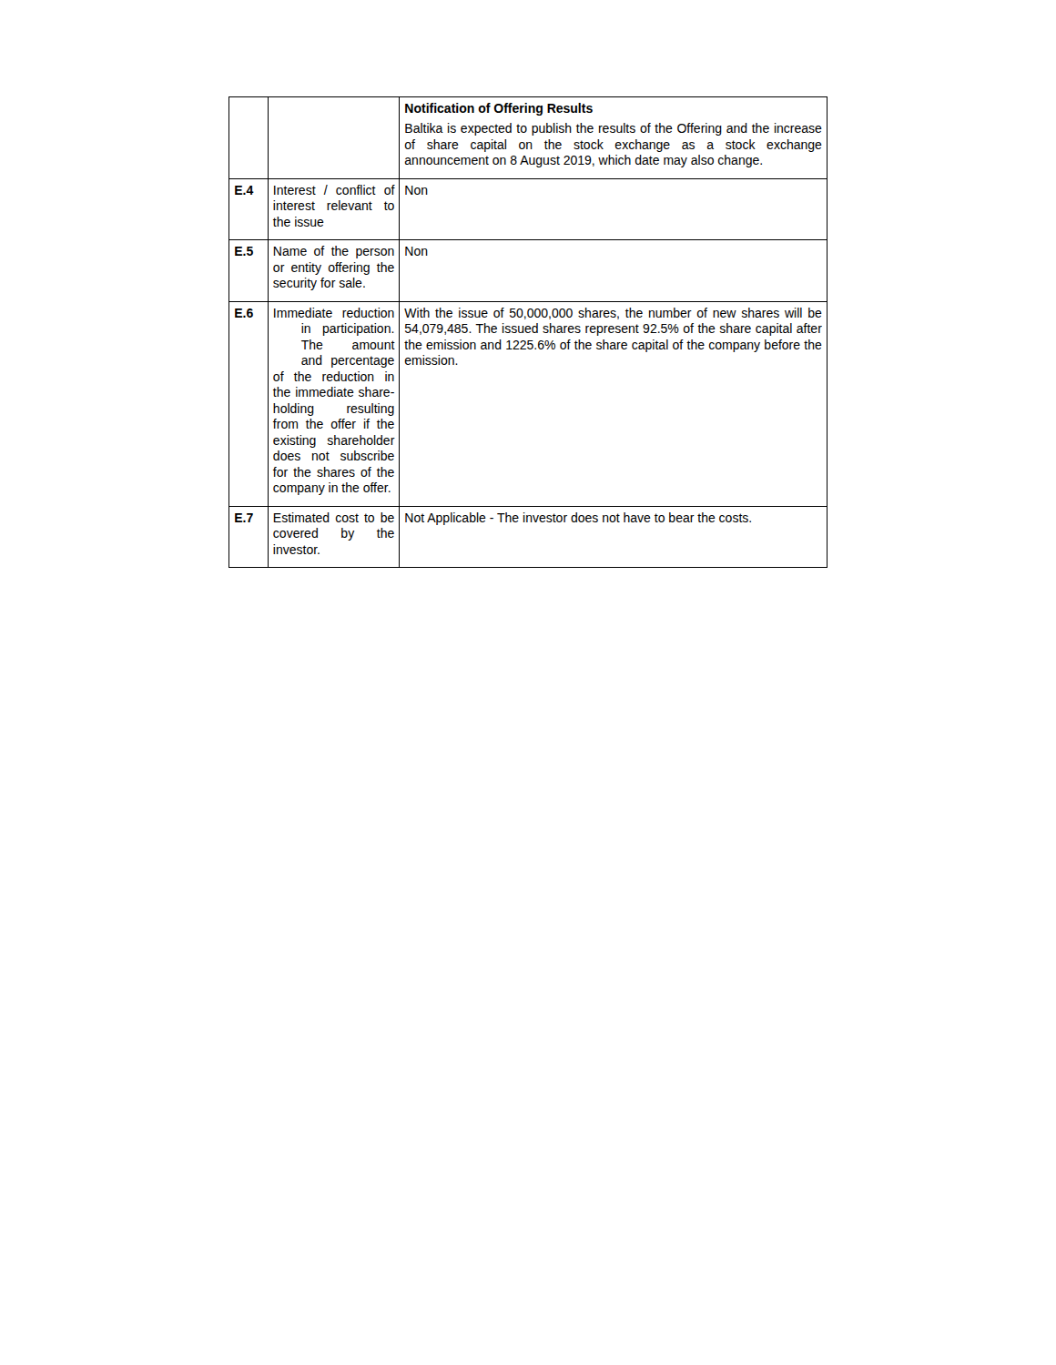| | | Notification of Offering Results Baltika is expected to publish the results of the Offering and the increase of share capital on the stock exchange as a stock exchange announcement on 8 August 2019, which date may also change. |
| E.4 | Interest / conflict of interest relevant to the issue | Non |
| E.5 | Name of the person or entity offering the security for sale. | Non |
| E.6 | Immediate reduction in participation. The amount and percentage of the reduction in the immediate shareholding resulting from the offer if the existing shareholder does not subscribe for the shares of the company in the offer. | With the issue of 50,000,000 shares, the number of new shares will be 54,079,485. The issued shares represent 92.5% of the share capital after the emission and 1225.6% of the share capital of the company before the emission. |
| E.7 | Estimated cost to be covered by the investor. | Not Applicable - The investor does not have to bear the costs. |